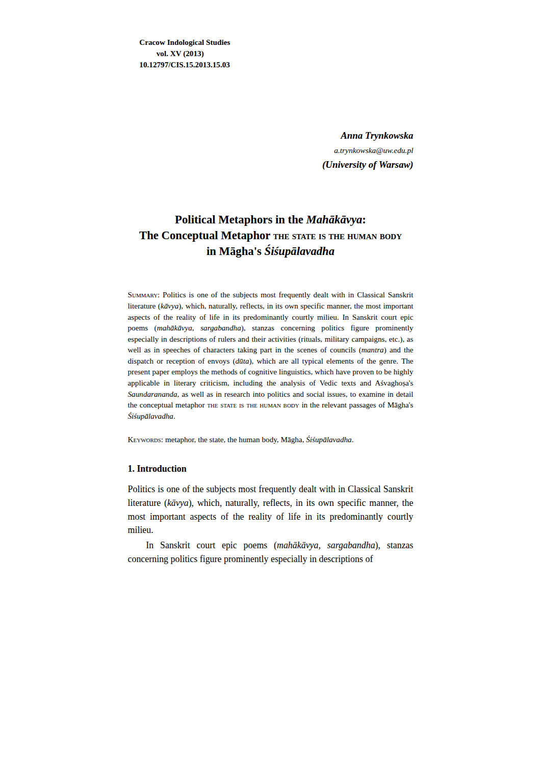Cracow Indological Studies vol. XV (2013) 10.12797/CIS.15.2013.15.03
Anna Trynkowska
a.trynkowska@uw.edu.pl
(University of Warsaw)
Political Metaphors in the Mahākāvya:
The Conceptual Metaphor the state is the human body
in Māgha's Śiśupālavadha
Summary: Politics is one of the subjects most frequently dealt with in Classical Sanskrit literature (kāvya), which, naturally, reflects, in its own specific manner, the most important aspects of the reality of life in its predominantly courtly milieu. In Sanskrit court epic poems (mahākāvya, sargabandha), stanzas concerning politics figure prominently especially in descriptions of rulers and their activities (rituals, military campaigns, etc.), as well as in speeches of characters taking part in the scenes of councils (mantra) and the dispatch or reception of envoys (dūta), which are all typical elements of the genre. The present paper employs the methods of cognitive linguistics, which have proven to be highly applicable in literary criticism, including the analysis of Vedic texts and Aśvaghoṣa's Saundarananda, as well as in research into politics and social issues, to examine in detail the conceptual metaphor the state is the human body in the relevant passages of Māgha's Śiśupālavadha.
Keywords: metaphor, the state, the human body, Māgha, Śiśupālavadha.
1. Introduction
Politics is one of the subjects most frequently dealt with in Classical Sanskrit literature (kāvya), which, naturally, reflects, in its own specific manner, the most important aspects of the reality of life in its predominantly courtly milieu.
In Sanskrit court epic poems (mahākāvya, sargabandha), stanzas concerning politics figure prominently especially in descriptions of